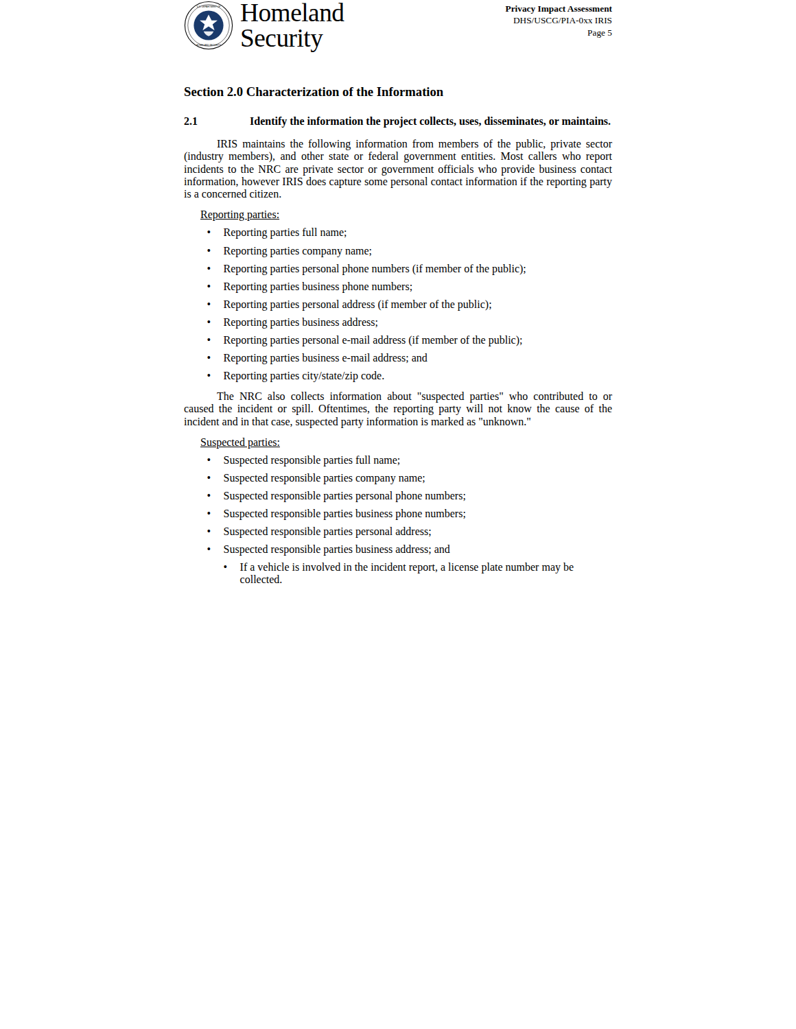U.S. DEPARTMENT OF HOMELAND SECURITY
Homeland Security
Privacy Impact Assessment
DHS/USCG/PIA-0xx IRIS
Page 5
Section 2.0 Characterization of the Information
2.1 Identify the information the project collects, uses, disseminates, or maintains.
IRIS maintains the following information from members of the public, private sector (industry members), and other state or federal government entities. Most callers who report incidents to the NRC are private sector or government officials who provide business contact information, however IRIS does capture some personal contact information if the reporting party is a concerned citizen.
Reporting parties:
Reporting parties full name;
Reporting parties company name;
Reporting parties personal phone numbers (if member of the public);
Reporting parties business phone numbers;
Reporting parties personal address (if member of the public);
Reporting parties business address;
Reporting parties personal e-mail address (if member of the public);
Reporting parties business e-mail address; and
Reporting parties city/state/zip code.
The NRC also collects information about "suspected parties" who contributed to or caused the incident or spill. Oftentimes, the reporting party will not know the cause of the incident and in that case, suspected party information is marked as "unknown."
Suspected parties:
Suspected responsible parties full name;
Suspected responsible parties company name;
Suspected responsible parties personal phone numbers;
Suspected responsible parties business phone numbers;
Suspected responsible parties personal address;
Suspected responsible parties business address; and
If a vehicle is involved in the incident report, a license plate number may be collected.